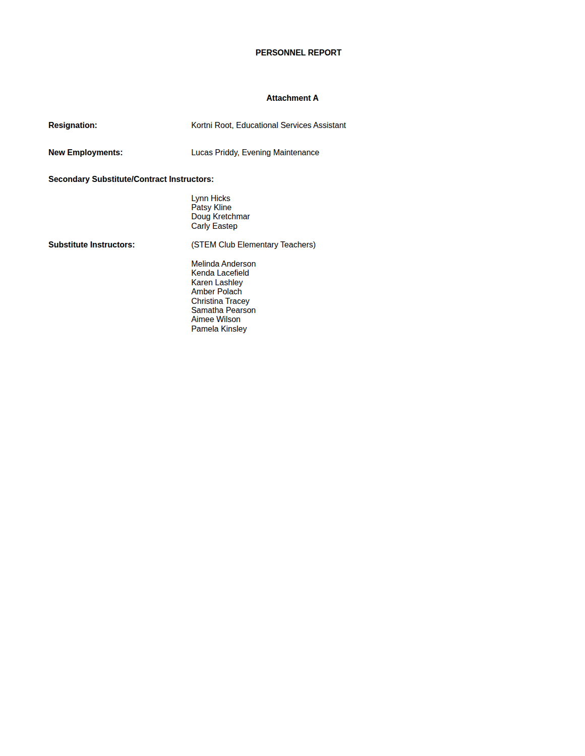PERSONNEL REPORT
Attachment A
| Resignation: | Kortni Root, Educational Services Assistant |
| New Employments: | Lucas Priddy, Evening Maintenance |
Secondary Substitute/Contract Instructors:
Lynn Hicks
Patsy Kline
Doug Kretchmar
Carly Eastep
| Substitute Instructors: | (STEM Club Elementary Teachers) |
Melinda Anderson
Kenda Lacefield
Karen Lashley
Amber Polach
Christina Tracey
Samatha Pearson
Aimee Wilson
Pamela Kinsley